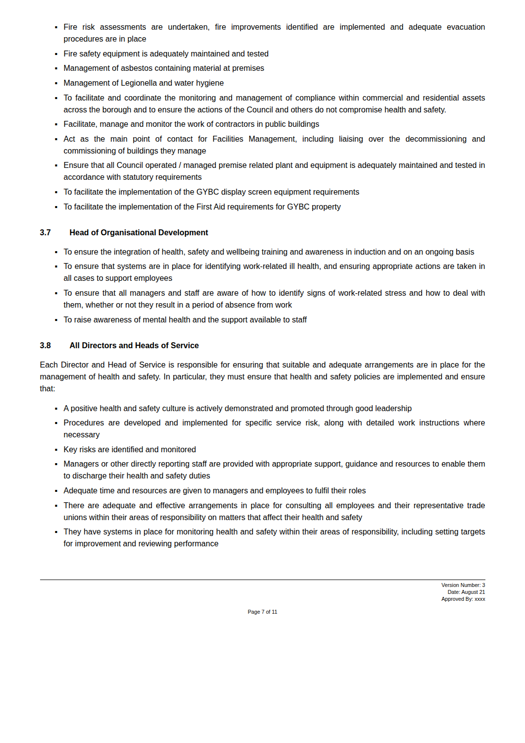Fire risk assessments are undertaken, fire improvements identified are implemented and adequate evacuation procedures are in place
Fire safety equipment is adequately maintained and tested
Management of asbestos containing material at premises
Management of Legionella and water hygiene
To facilitate and coordinate the monitoring and management of compliance within commercial and residential assets across the borough and to ensure the actions of the Council and others do not compromise health and safety.
Facilitate, manage and monitor the work of contractors in public buildings
Act as the main point of contact for Facilities Management, including liaising over the decommissioning and commissioning of buildings they manage
Ensure that all Council operated / managed premise related plant and equipment is adequately maintained and tested in accordance with statutory requirements
To facilitate the implementation of the GYBC display screen equipment requirements
To facilitate the implementation of the First Aid requirements for GYBC property
3.7 Head of Organisational Development
To ensure the integration of health, safety and wellbeing training and awareness in induction and on an ongoing basis
To ensure that systems are in place for identifying work-related ill health, and ensuring appropriate actions are taken in all cases to support employees
To ensure that all managers and staff are aware of how to identify signs of work-related stress and how to deal with them, whether or not they result in a period of absence from work
To raise awareness of mental health and the support available to staff
3.8 All Directors and Heads of Service
Each Director and Head of Service is responsible for ensuring that suitable and adequate arrangements are in place for the management of health and safety. In particular, they must ensure that health and safety policies are implemented and ensure that:
A positive health and safety culture is actively demonstrated and promoted through good leadership
Procedures are developed and implemented for specific service risk, along with detailed work instructions where necessary
Key risks are identified and monitored
Managers or other directly reporting staff are provided with appropriate support, guidance and resources to enable them to discharge their health and safety duties
Adequate time and resources are given to managers and employees to fulfil their roles
There are adequate and effective arrangements in place for consulting all employees and their representative trade unions within their areas of responsibility on matters that affect their health and safety
They have systems in place for monitoring health and safety within their areas of responsibility, including setting targets for improvement and reviewing performance
Version Number: 3
Date: August 21
Approved By: xxxx
Page 7 of 11